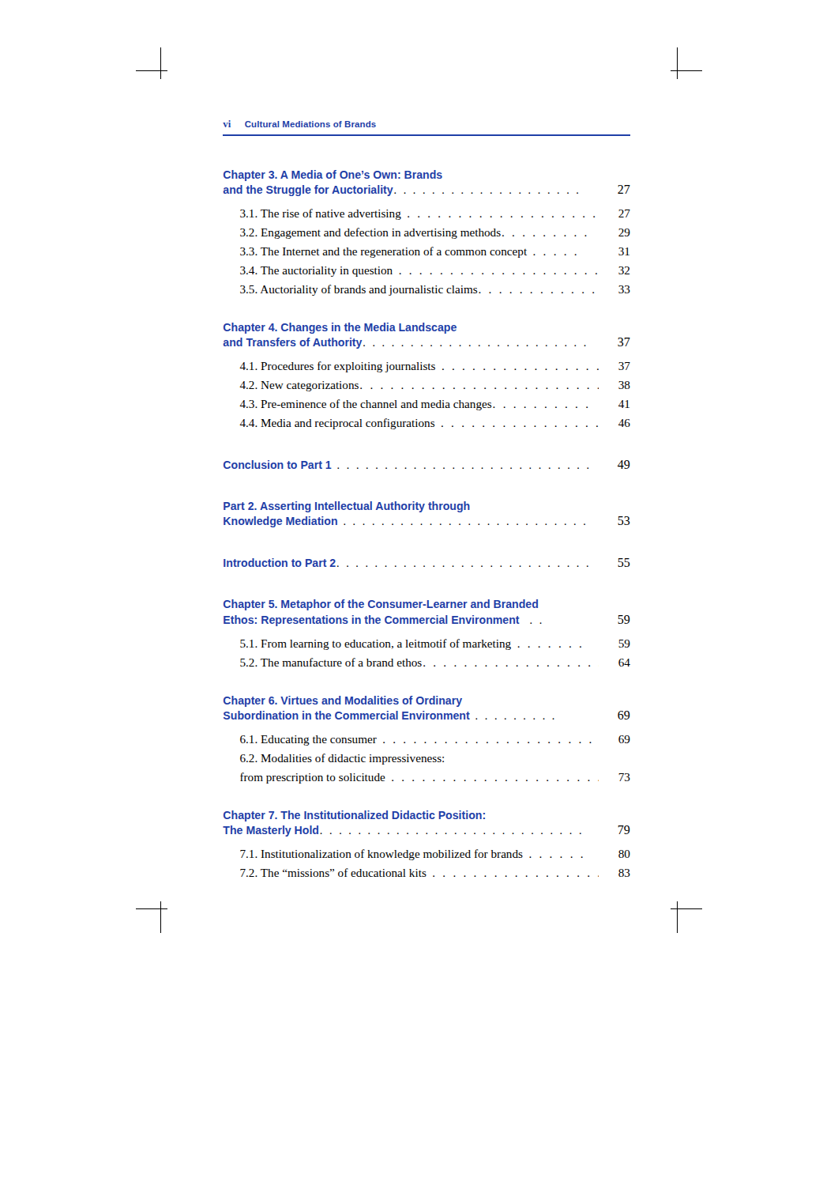vi Cultural Mediations of Brands
Chapter 3. A Media of One’s Own: Brands
and the Struggle for Auctoriality. . . . . . . . . . . . . . . . . . . . 27
3.1. The rise of native advertising . . . . . . . . . . . . . . . . . . . . . . 27
3.2. Engagement and defection in advertising methods. . . . . . . . . 29
3.3. The Internet and the regeneration of a common concept . . . . . 31
3.4. The auctoriality in question . . . . . . . . . . . . . . . . . . . . . . 32
3.5. Auctoriality of brands and journalistic claims. . . . . . . . . . . . 33
Chapter 4. Changes in the Media Landscape
and Transfers of Authority. . . . . . . . . . . . . . . . . . . . . . . . 37
4.1. Procedures for exploiting journalists . . . . . . . . . . . . . . . . 37
4.2. New categorizations. . . . . . . . . . . . . . . . . . . . . . . . . . 38
4.3. Pre-eminence of the channel and media changes. . . . . . . . . . 41
4.4. Media and reciprocal configurations . . . . . . . . . . . . . . . . 46
Conclusion to Part 1 . . . . . . . . . . . . . . . . . . . . . . . . . . . 49
Part 2. Asserting Intellectual Authority through
Knowledge Mediation . . . . . . . . . . . . . . . . . . . . . . . . . . 53
Introduction to Part 2. . . . . . . . . . . . . . . . . . . . . . . . . . . 55
Chapter 5. Metaphor of the Consumer-Learner and Branded
Ethos: Representations in the Commercial Environment . . 59
5.1. From learning to education, a leitmotif of marketing . . . . . . . 59
5.2. The manufacture of a brand ethos. . . . . . . . . . . . . . . . . . 64
Chapter 6. Virtues and Modalities of Ordinary
Subordination in the Commercial Environment . . . . . . . . . 69
6.1. Educating the consumer . . . . . . . . . . . . . . . . . . . . . . . 69
6.2. Modalities of didactic impressiveness:
from prescription to solicitude . . . . . . . . . . . . . . . . . . . . . . 73
Chapter 7. The Institutionalized Didactic Position:
The Masterly Hold. . . . . . . . . . . . . . . . . . . . . . . . . . . . 79
7.1. Institutionalization of knowledge mobilized for brands . . . . . . 80
7.2. The “missions” of educational kits . . . . . . . . . . . . . . . . . 83